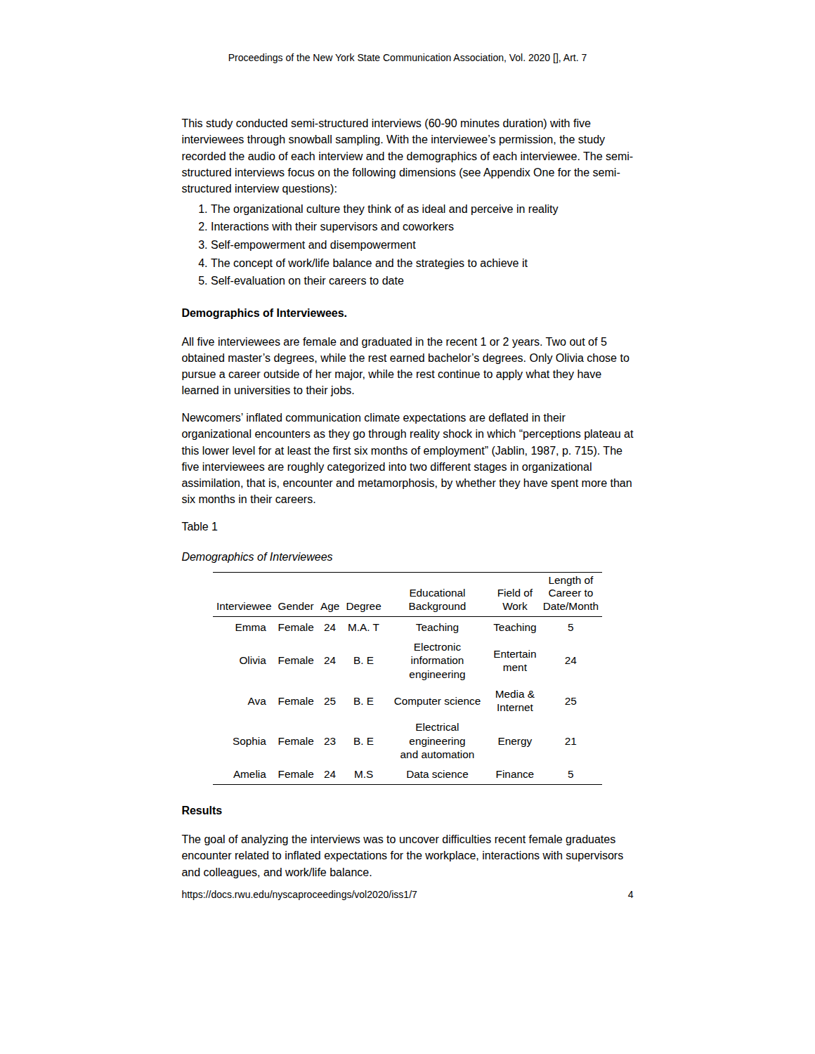Proceedings of the New York State Communication Association, Vol. 2020 [], Art. 7
This study conducted semi-structured interviews (60-90 minutes duration) with five interviewees through snowball sampling. With the interviewee’s permission, the study recorded the audio of each interview and the demographics of each interviewee. The semi-structured interviews focus on the following dimensions (see Appendix One for the semi-structured interview questions):
The organizational culture they think of as ideal and perceive in reality
Interactions with their supervisors and coworkers
Self-empowerment and disempowerment
The concept of work/life balance and the strategies to achieve it
Self-evaluation on their careers to date
Demographics of Interviewees.
All five interviewees are female and graduated in the recent 1 or 2 years. Two out of 5 obtained master’s degrees, while the rest earned bachelor’s degrees. Only Olivia chose to pursue a career outside of her major, while the rest continue to apply what they have learned in universities to their jobs.
Newcomers’ inflated communication climate expectations are deflated in their organizational encounters as they go through reality shock in which “perceptions plateau at this lower level for at least the first six months of employment” (Jablin, 1987, p. 715). The five interviewees are roughly categorized into two different stages in organizational assimilation, that is, encounter and metamorphosis, by whether they have spent more than six months in their careers.
Table 1
Demographics of Interviewees
| Interviewee | Gender | Age | Degree | Educational Background | Field of Work | Length of Career to Date/Month |
| --- | --- | --- | --- | --- | --- | --- |
| Emma | Female | 24 | M.A. T | Teaching | Teaching | 5 |
| Olivia | Female | 24 | B. E | Electronic information engineering | Entertain ment | 24 |
| Ava | Female | 25 | B. E | Computer science | Media & Internet | 25 |
| Sophia | Female | 23 | B. E | Electrical engineering and automation | Energy | 21 |
| Amelia | Female | 24 | M.S | Data science | Finance | 5 |
Results
The goal of analyzing the interviews was to uncover difficulties recent female graduates encounter related to inflated expectations for the workplace, interactions with supervisors and colleagues, and work/life balance.
https://docs.rwu.edu/nyscaproceedings/vol2020/iss1/7 4